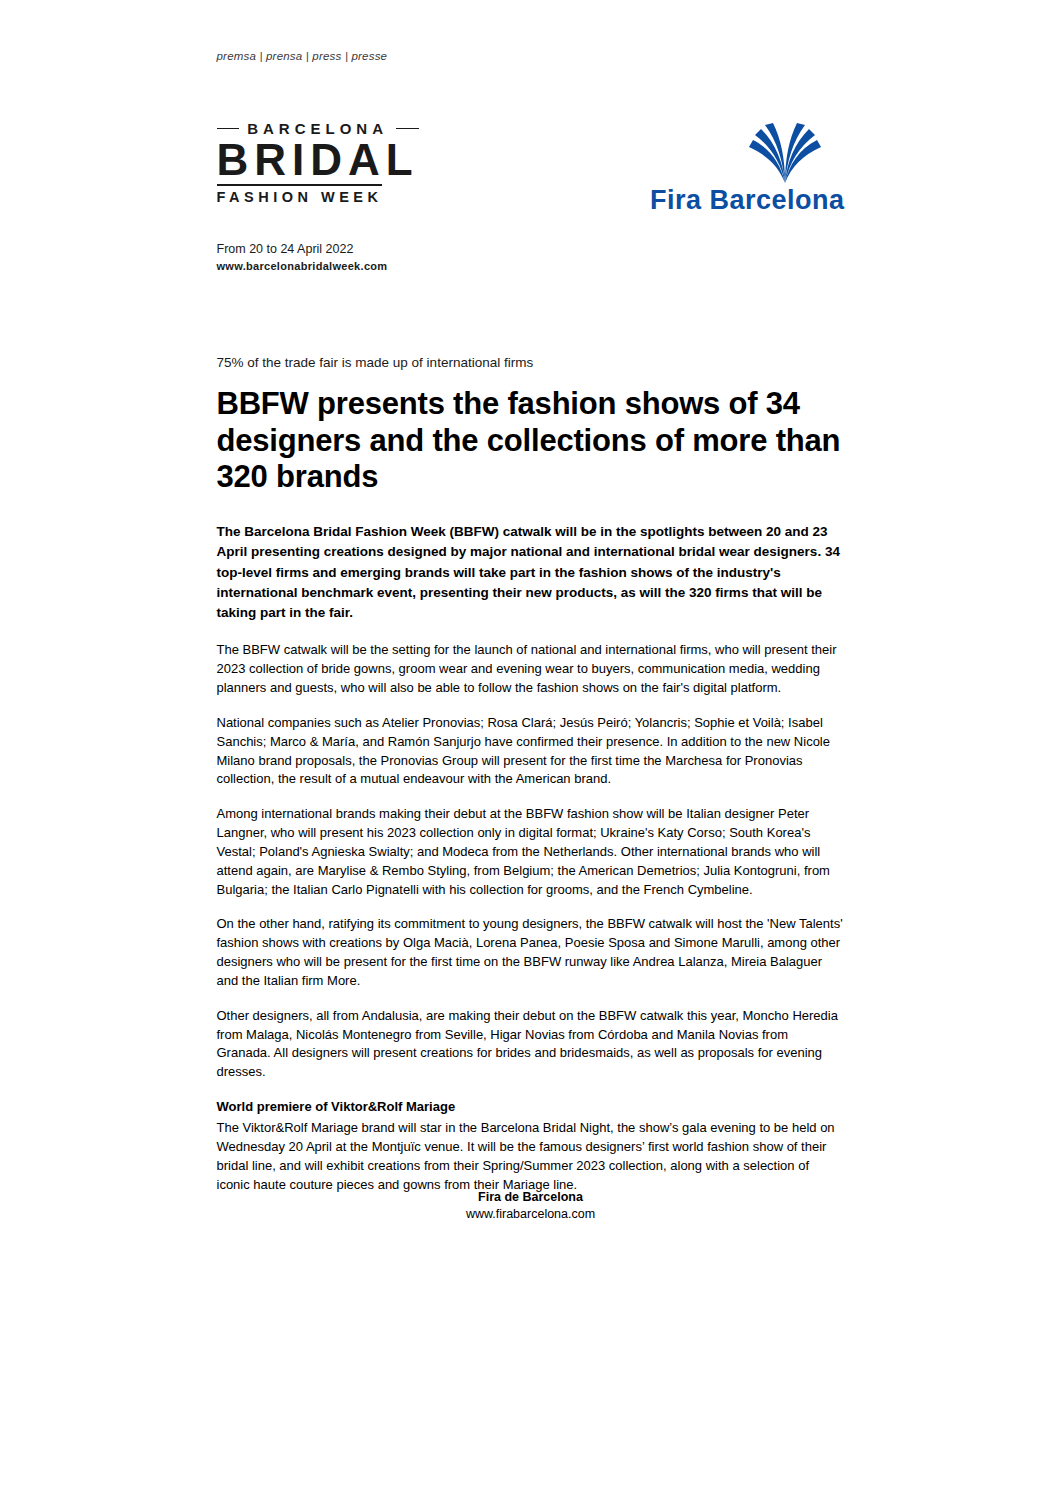premsa | prensa | press | presse
BARCELONA
BRIDAL
FASHION WEEK
Fira Barcelona
From 20 to 24 April 2022 www.barcelonabridalweek.com
75% of the trade fair is made up of international firms
BBFW presents the fashion shows of 34 designers and the collections of more than 320 brands
The Barcelona Bridal Fashion Week (BBFW) catwalk will be in the spotlights between 20 and 23 April presenting creations designed by major national and international bridal wear designers. 34 top-level firms and emerging brands will take part in the fashion shows of the industry's international benchmark event, presenting their new products, as will the 320 firms that will be taking part in the fair.
The BBFW catwalk will be the setting for the launch of national and international firms, who will present their 2023 collection of bride gowns, groom wear and evening wear to buyers, communication media, wedding planners and guests, who will also be able to follow the fashion shows on the fair's digital platform.
National companies such as Atelier Pronovias; Rosa Clará; Jesús Peiró; Yolancris; Sophie et Voilà; Isabel Sanchis; Marco & María, and Ramón Sanjurjo have confirmed their presence. In addition to the new Nicole Milano brand proposals, the Pronovias Group will present for the first time the Marchesa for Pronovias collection, the result of a mutual endeavour with the American brand.
Among international brands making their debut at the BBFW fashion show will be Italian designer Peter Langner, who will present his 2023 collection only in digital format; Ukraine's Katy Corso; South Korea's Vestal; Poland's Agnieska Swialty; and Modeca from the Netherlands. Other international brands who will attend again, are Marylise & Rembo Styling, from Belgium; the American Demetrios; Julia Kontogruni, from Bulgaria; the Italian Carlo Pignatelli with his collection for grooms, and the French Cymbeline.
On the other hand, ratifying its commitment to young designers, the BBFW catwalk will host the 'New Talents' fashion shows with creations by Olga Macià, Lorena Panea, Poesie Sposa and Simone Marulli, among other designers who will be present for the first time on the BBFW runway like Andrea Lalanza, Mireia Balaguer and the Italian firm More.
Other designers, all from Andalusia, are making their debut on the BBFW catwalk this year, Moncho Heredia from Malaga, Nicolás Montenegro from Seville, Higar Novias from Córdoba and Manila Novias from Granada. All designers will present creations for brides and bridesmaids, as well as proposals for evening dresses.
World premiere of Viktor&Rolf Mariage
The Viktor&Rolf Mariage brand will star in the Barcelona Bridal Night, the show’s gala evening to be held on Wednesday 20 April at the Montjuïc venue. It will be the famous designers’ first world fashion show of their bridal line, and will exhibit creations from their Spring/Summer 2023 collection, along with a selection of iconic haute couture pieces and gowns from their Mariage line.
Fira de Barcelona
www.firabarcelona.com